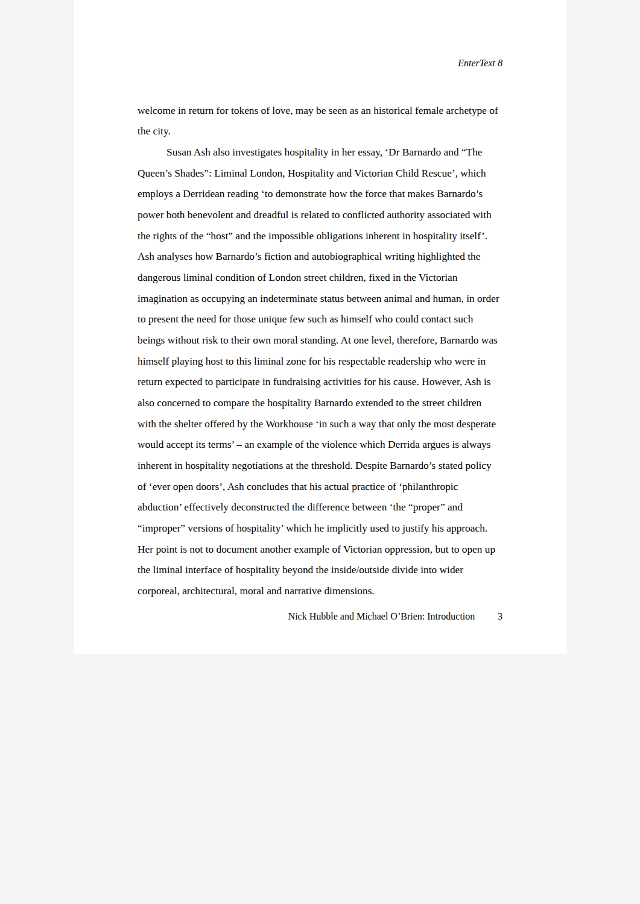EnterText 8
welcome in return for tokens of love, may be seen as an historical female archetype of the city.
Susan Ash also investigates hospitality in her essay, ‘Dr Barnardo and “The Queen’s Shades”: Liminal London, Hospitality and Victorian Child Rescue’, which employs a Derridean reading ‘to demonstrate how the force that makes Barnardo’s power both benevolent and dreadful is related to conflicted authority associated with the rights of the “host” and the impossible obligations inherent in hospitality itself’. Ash analyses how Barnardo’s fiction and autobiographical writing highlighted the dangerous liminal condition of London street children, fixed in the Victorian imagination as occupying an indeterminate status between animal and human, in order to present the need for those unique few such as himself who could contact such beings without risk to their own moral standing. At one level, therefore, Barnardo was himself playing host to this liminal zone for his respectable readership who were in return expected to participate in fundraising activities for his cause. However, Ash is also concerned to compare the hospitality Barnardo extended to the street children with the shelter offered by the Workhouse ‘in such a way that only the most desperate would accept its terms’ – an example of the violence which Derrida argues is always inherent in hospitality negotiations at the threshold. Despite Barnardo’s stated policy of ‘ever open doors’, Ash concludes that his actual practice of ‘philanthropic abduction’ effectively deconstructed the difference between ‘the “proper” and “improper” versions of hospitality’ which he implicitly used to justify his approach. Her point is not to document another example of Victorian oppression, but to open up the liminal interface of hospitality beyond the inside/outside divide into wider corporeal, architectural, moral and narrative dimensions.
Nick Hubble and Michael O’Brien: Introduction 3